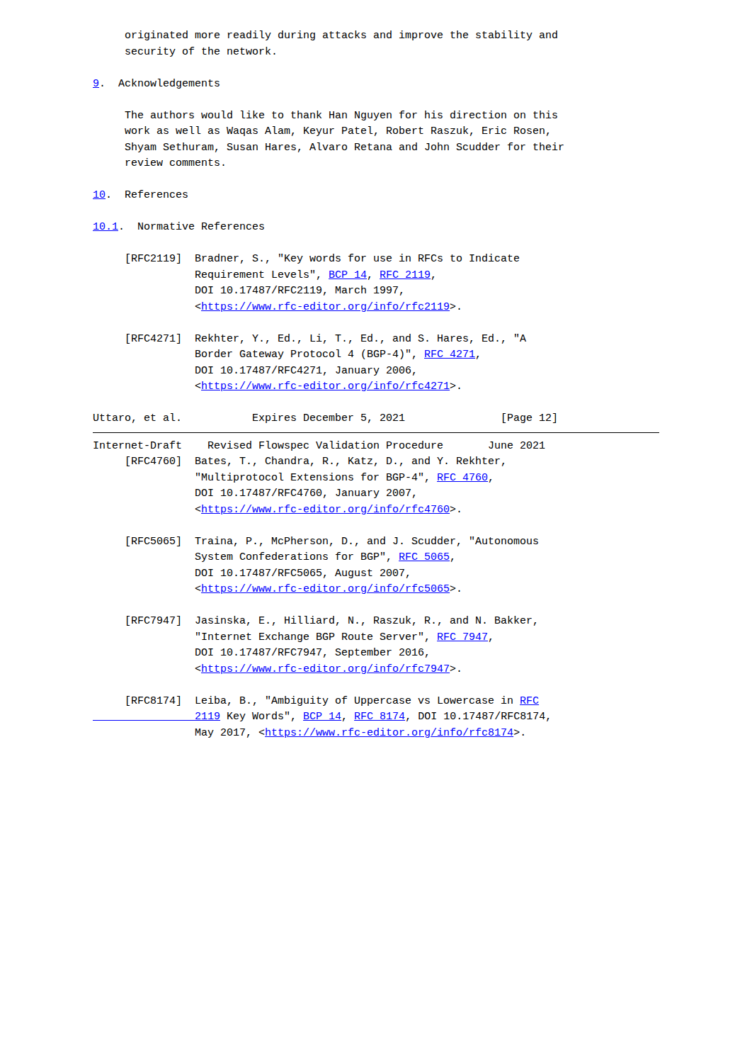originated more readily during attacks and improve the stability and
     security of the network.

9.  Acknowledgements

     The authors would like to thank Han Nguyen for his direction on this
     work as well as Waqas Alam, Keyur Patel, Robert Raszuk, Eric Rosen,
     Shyam Sethuram, Susan Hares, Alvaro Retana and John Scudder for their
     review comments.

10.  References

10.1.  Normative References

     [RFC2119]  Bradner, S., "Key words for use in RFCs to Indicate
                Requirement Levels", BCP 14, RFC 2119,
                DOI 10.17487/RFC2119, March 1997,
                <https://www.rfc-editor.org/info/rfc2119>.

     [RFC4271]  Rekhter, Y., Ed., Li, T., Ed., and S. Hares, Ed., "A
                Border Gateway Protocol 4 (BGP-4)", RFC 4271,
                DOI 10.17487/RFC4271, January 2006,
                <https://www.rfc-editor.org/info/rfc4271>.
Uttaro, et al.           Expires December 5, 2021               [Page 12]
Internet-Draft    Revised Flowspec Validation Procedure       June 2021
     [RFC4760]  Bates, T., Chandra, R., Katz, D., and Y. Rekhter,
                "Multiprotocol Extensions for BGP-4", RFC 4760,
                DOI 10.17487/RFC4760, January 2007,
                <https://www.rfc-editor.org/info/rfc4760>.

     [RFC5065]  Traina, P., McPherson, D., and J. Scudder, "Autonomous
                System Confederations for BGP", RFC 5065,
                DOI 10.17487/RFC5065, August 2007,
                <https://www.rfc-editor.org/info/rfc5065>.

     [RFC7947]  Jasinska, E., Hilliard, N., Raszuk, R., and N. Bakker,
                "Internet Exchange BGP Route Server", RFC 7947,
                DOI 10.17487/RFC7947, September 2016,
                <https://www.rfc-editor.org/info/rfc7947>.

     [RFC8174]  Leiba, B., "Ambiguity of Uppercase vs Lowercase in RFC
                2119 Key Words", BCP 14, RFC 8174, DOI 10.17487/RFC8174,
                May 2017, <https://www.rfc-editor.org/info/rfc8174>.